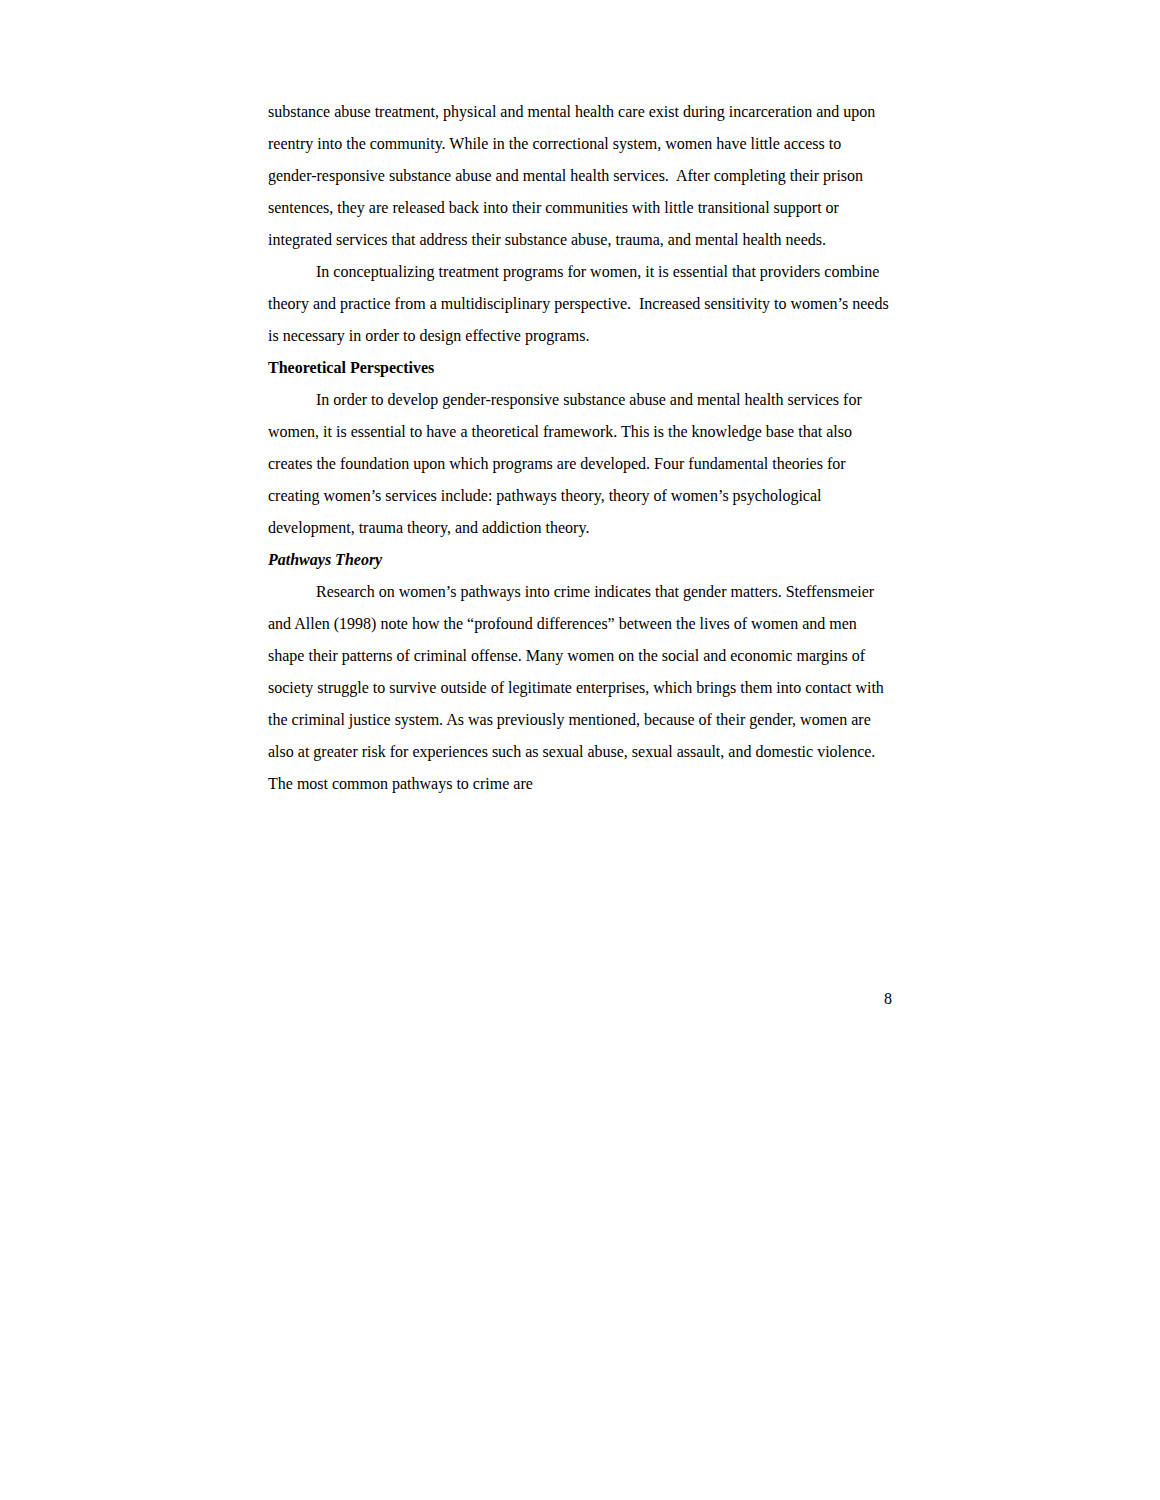substance abuse treatment, physical and mental health care exist during incarceration and upon reentry into the community. While in the correctional system, women have little access to gender-responsive substance abuse and mental health services. After completing their prison sentences, they are released back into their communities with little transitional support or integrated services that address their substance abuse, trauma, and mental health needs.
In conceptualizing treatment programs for women, it is essential that providers combine theory and practice from a multidisciplinary perspective. Increased sensitivity to women’s needs is necessary in order to design effective programs.
Theoretical Perspectives
In order to develop gender-responsive substance abuse and mental health services for women, it is essential to have a theoretical framework. This is the knowledge base that also creates the foundation upon which programs are developed. Four fundamental theories for creating women’s services include: pathways theory, theory of women’s psychological development, trauma theory, and addiction theory.
Pathways Theory
Research on women’s pathways into crime indicates that gender matters. Steffensmeier and Allen (1998) note how the “profound differences” between the lives of women and men shape their patterns of criminal offense. Many women on the social and economic margins of society struggle to survive outside of legitimate enterprises, which brings them into contact with the criminal justice system. As was previously mentioned, because of their gender, women are also at greater risk for experiences such as sexual abuse, sexual assault, and domestic violence. The most common pathways to crime are
8